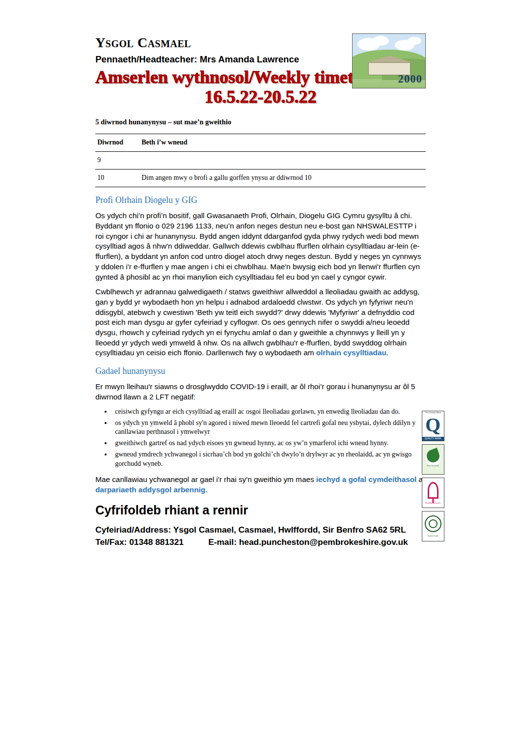2000
Ysgol Casmael
Pennaeth/Headteacher: Mrs Amanda Lawrence
Amserlen wythnosol/Weekly timetable 16.5.22-20.5.22
5 diwrnod hunanynysu – sut mae’n gweithio
| Diwrnod | Beth i’w wneud |
| --- | --- |
| 9 | |
| 10 | Dim angen mwy o brofi a gallu gorffen ynysu ar ddiwrnod 10 |
Profi Olrhain Diogelu y GIG
Os ydych chi’n profi’n bositif, gall Gwasanaeth Profi, Olrhain, Diogelu GIG Cymru gysylltu â chi. Byddant yn ffonio o 029 2196 1133, neu’n anfon neges destun neu e-bost gan NHSWALESTTP i roi cyngor i chi ar hunanynysu. Bydd angen iddynt ddarganfod gyda phwy rydych wedi bod mewn cysylltiad agos â nhw'n ddiweddar. Gallwch ddewis cwblhau ffurflen olrhain cysylltiadau ar-lein (e-ffurflen), a byddant yn anfon cod untro diogel atoch drwy neges destun. Bydd y neges yn cynnwys y ddolen i'r e-ffurflen y mae angen i chi ei chwblhau. Mae'n bwysig eich bod yn llenwi'r ffurflen cyn gynted â phosibl ac yn rhoi manylion eich cysylltiadau fel eu bod yn cael y cyngor cywir.
Cwblhewch yr adrannau galwedigaeth / statws gweithiwr allweddol a lleoliadau gwaith ac addysg, gan y bydd yr wybodaeth hon yn helpu i adnabod ardaloedd clwstwr. Os ydych yn fyfyriwr neu'n ddisgybl, atebwch y cwestiwn 'Beth yw teitl eich swydd?' drwy ddewis 'Myfyriwr' a defnyddio cod post eich man dysgu ar gyfer cyfeiriad y cyflogwr. Os oes gennych nifer o swyddi a/neu leoedd dysgu, rhowch y cyfeiriad rydych yn ei fynychu amlaf o dan y gweithle a chynnwys y lleill yn y lleoedd yr ydych wedi ymweld â nhw. Os na allwch gwblhau'r e-ffurflen, bydd swyddog olrhain cysylltiadau yn ceisio eich ffonio. Darllenwch fwy o wybodaeth am olrhain cysylltiadau.
Gadael hunanynysu
Er mwyn lleihau'r siawns o drosglwyddo COVID-19 i eraill, ar ôl rhoi’r gorau i hunanynysu ar ôl 5 diwrnod llawn a 2 LFT negatif:
ceisiwch gyfyngu ar eich cysylltiad ag eraill ac osgoi lleoliadau gorlawn, yn enwedig lleoliadau dan do.
os ydych yn ymweld â phobl sy'n agored i niwed mewn lleoedd fel cartrefi gofal neu ysbytai, dylech ddilyn y canllawiau perthnasol i ymwelwyr
gweithiwch gartref os nad ydych eisoes yn gwneud hynny, ac os yw’n ymarferol ichi wneud hynny.
gwneud ymdrech ychwanegol i sicrhau’ch bod yn golchi’ch dwylo’n drylwyr ac yn rheolaidd, ac yn gwisgo gorchudd wyneb.
Mae canllawiau ychwanegol ar gael i'r rhai sy'n gweithio ym maes iechyd a gofal cymdeithasol a darpariaeth addysgol arbennig.
Cyfrifoldeb rhiant a rennir
Cyfeiriad/Address: Ysgol Casmael, Casmael, Hwlffordd, Sir Benfro SA62 5RL Tel/Fax: 01348 881321 E-mail: head.puncheston@pembrokeshire.gov.uk
The Quality Mark
Q
QUALITY MARK
Eco-Schools
Healthy Schools
Siarter Iaith